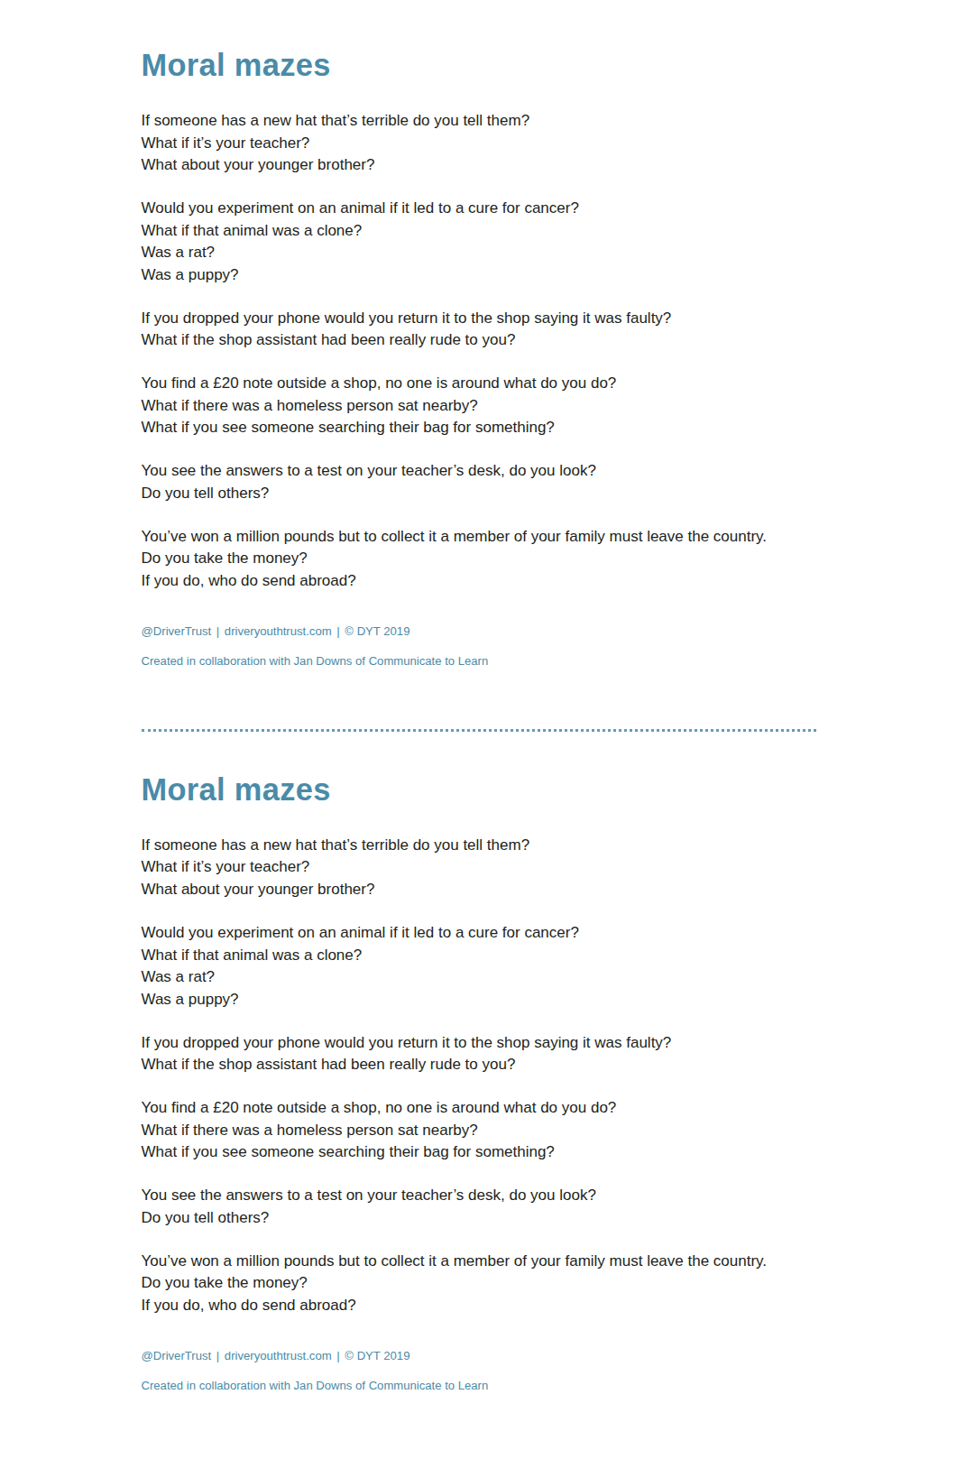Moral mazes
If someone has a new hat that’s terrible do you tell them?
What if it’s your teacher?
What about your younger brother?
Would you experiment on an animal if it led to a cure for cancer?
What if that animal was a clone?
Was a rat?
Was a puppy?
If you dropped your phone would you return it to the shop saying it was faulty?
What if the shop assistant had been really rude to you?
You find a £20 note outside a shop, no one is around what do you do?
What if there was a homeless person sat nearby?
What if you see someone searching their bag for something?
You see the answers to a test on your teacher’s desk, do you look?
Do you tell others?
You’ve won a million pounds but to collect it a member of your family must leave the country.
Do you take the money?
If you do, who do send abroad?
@DriverTrust | driveryouthtrust.com | © DYT 2019
Created in collaboration with Jan Downs of Communicate to Learn
Moral mazes
If someone has a new hat that’s terrible do you tell them?
What if it’s your teacher?
What about your younger brother?
Would you experiment on an animal if it led to a cure for cancer?
What if that animal was a clone?
Was a rat?
Was a puppy?
If you dropped your phone would you return it to the shop saying it was faulty?
What if the shop assistant had been really rude to you?
You find a £20 note outside a shop, no one is around what do you do?
What if there was a homeless person sat nearby?
What if you see someone searching their bag for something?
You see the answers to a test on your teacher’s desk, do you look?
Do you tell others?
You’ve won a million pounds but to collect it a member of your family must leave the country.
Do you take the money?
If you do, who do send abroad?
@DriverTrust | driveryouthtrust.com | © DYT 2019
Created in collaboration with Jan Downs of Communicate to Learn